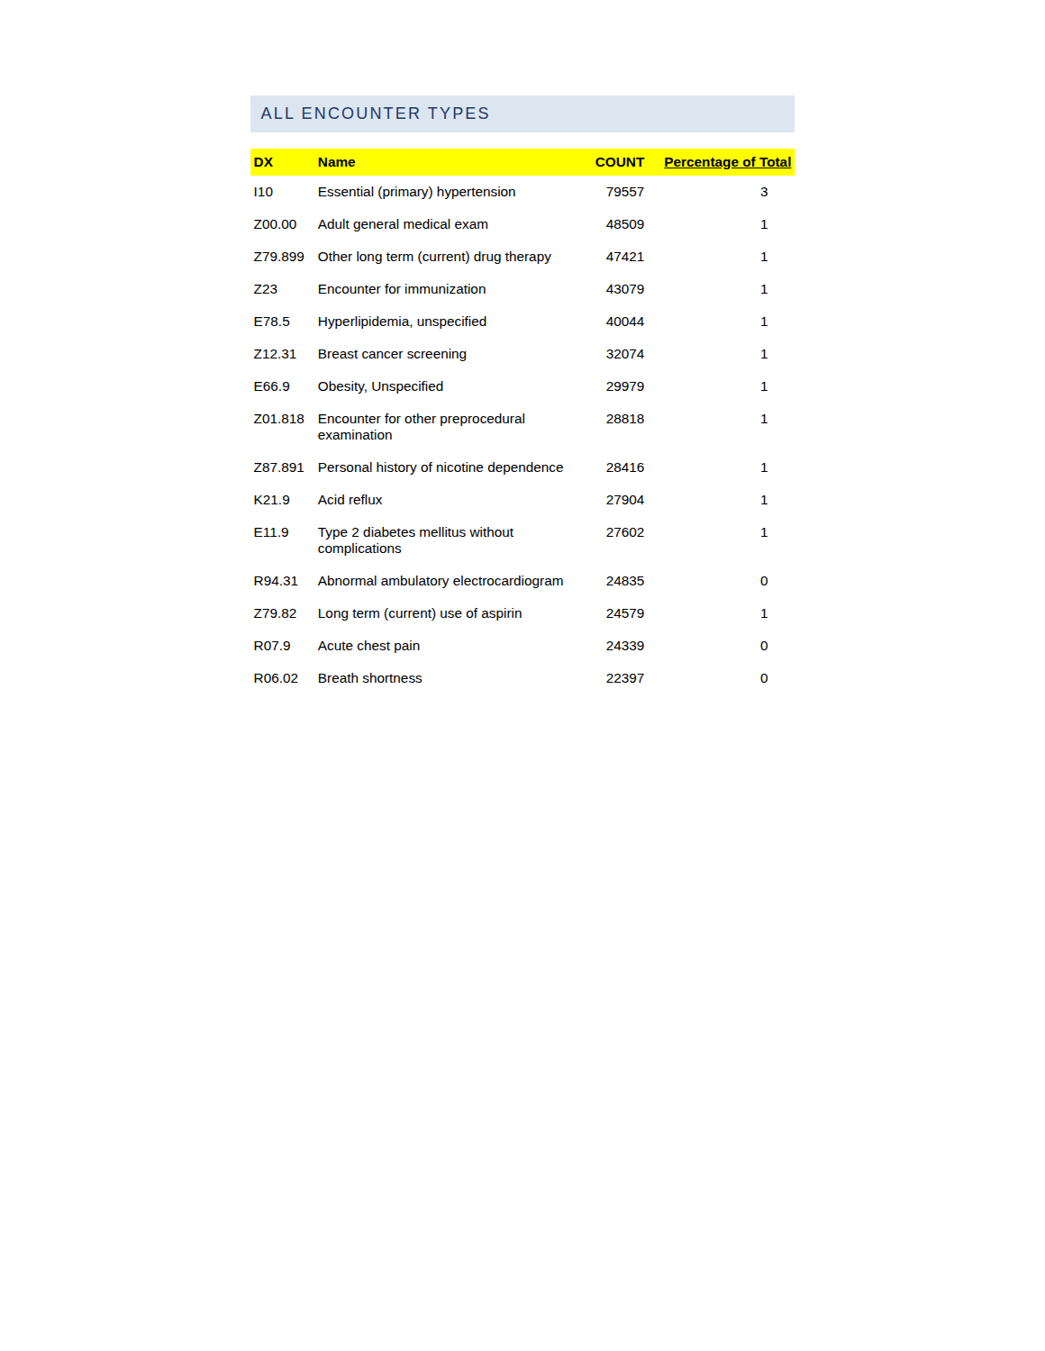ALL ENCOUNTER TYPES
| DX | Name | COUNT | Percentage of Total |
| --- | --- | --- | --- |
| I10 | Essential (primary) hypertension | 79557 | 3 |
| Z00.00 | Adult general medical exam | 48509 | 1 |
| Z79.899 | Other long term (current) drug therapy | 47421 | 1 |
| Z23 | Encounter for immunization | 43079 | 1 |
| E78.5 | Hyperlipidemia, unspecified | 40044 | 1 |
| Z12.31 | Breast cancer screening | 32074 | 1 |
| E66.9 | Obesity, Unspecified | 29979 | 1 |
| Z01.818 | Encounter for other preprocedural examination | 28818 | 1 |
| Z87.891 | Personal history of nicotine dependence | 28416 | 1 |
| K21.9 | Acid reflux | 27904 | 1 |
| E11.9 | Type 2 diabetes mellitus without complications | 27602 | 1 |
| R94.31 | Abnormal ambulatory electrocardiogram | 24835 | 0 |
| Z79.82 | Long term (current) use of aspirin | 24579 | 1 |
| R07.9 | Acute chest pain | 24339 | 0 |
| R06.02 | Breath shortness | 22397 | 0 |